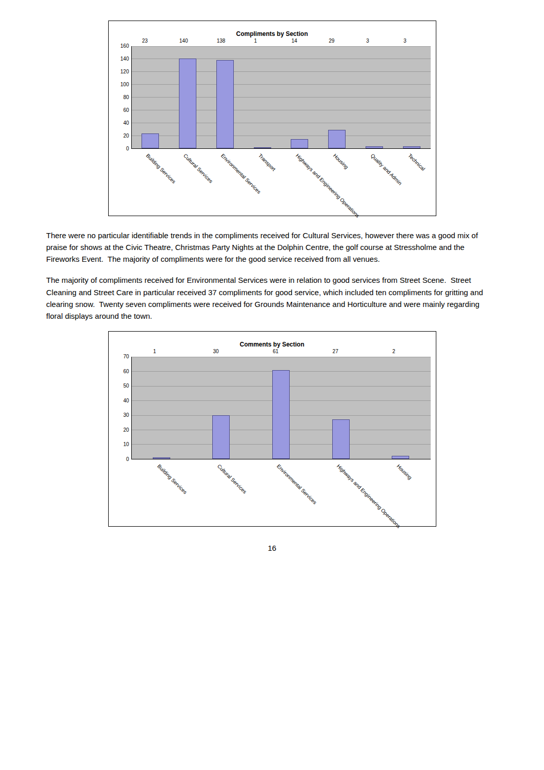Compliments by Section
160 140 120 100 80 60 40 20 0
23
140
138
1
14
29
3
3
Building Services
Cultural Services
Environmental Services
Transport
Highways and Engineering Operations
Housing
Quality and Admin
Technical
There were no particular identifiable trends in the compliments received for Cultural Services, however there was a good mix of praise for shows at the Civic Theatre, Christmas Party Nights at the Dolphin Centre, the golf course at Stressholme and the Fireworks Event. The majority of compliments were for the good service received from all venues.
The majority of compliments received for Environmental Services were in relation to good services from Street Scene. Street Cleaning and Street Care in particular received 37 compliments for good service, which included ten compliments for gritting and clearing snow. Twenty seven compliments were received for Grounds Maintenance and Horticulture and were mainly regarding floral displays around the town.
Comments by Section
70 60 50 40 30 20 10 0
1
30
61
27
2
Building Services
Cultural Services
Environmental Services
Highways and Engineering Operations
Housing
16